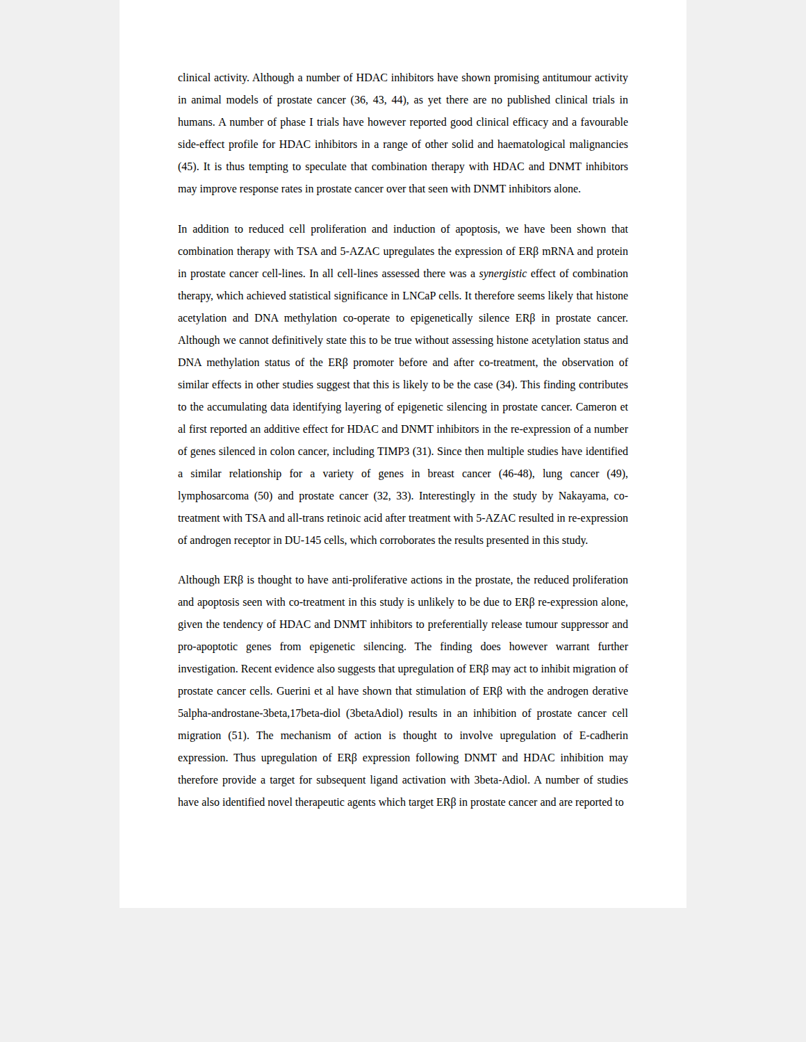clinical activity. Although a number of HDAC inhibitors have shown promising antitumour activity in animal models of prostate cancer (36, 43, 44), as yet there are no published clinical trials in humans. A number of phase I trials have however reported good clinical efficacy and a favourable side-effect profile for HDAC inhibitors in a range of other solid and haematological malignancies (45). It is thus tempting to speculate that combination therapy with HDAC and DNMT inhibitors may improve response rates in prostate cancer over that seen with DNMT inhibitors alone.
In addition to reduced cell proliferation and induction of apoptosis, we have been shown that combination therapy with TSA and 5-AZAC upregulates the expression of ERβ mRNA and protein in prostate cancer cell-lines. In all cell-lines assessed there was a synergistic effect of combination therapy, which achieved statistical significance in LNCaP cells. It therefore seems likely that histone acetylation and DNA methylation co-operate to epigenetically silence ERβ in prostate cancer. Although we cannot definitively state this to be true without assessing histone acetylation status and DNA methylation status of the ERβ promoter before and after co-treatment, the observation of similar effects in other studies suggest that this is likely to be the case (34). This finding contributes to the accumulating data identifying layering of epigenetic silencing in prostate cancer. Cameron et al first reported an additive effect for HDAC and DNMT inhibitors in the re-expression of a number of genes silenced in colon cancer, including TIMP3 (31). Since then multiple studies have identified a similar relationship for a variety of genes in breast cancer (46-48), lung cancer (49), lymphosarcoma (50) and prostate cancer (32, 33). Interestingly in the study by Nakayama, co-treatment with TSA and all-trans retinoic acid after treatment with 5-AZAC resulted in re-expression of androgen receptor in DU-145 cells, which corroborates the results presented in this study.
Although ERβ is thought to have anti-proliferative actions in the prostate, the reduced proliferation and apoptosis seen with co-treatment in this study is unlikely to be due to ERβ re-expression alone, given the tendency of HDAC and DNMT inhibitors to preferentially release tumour suppressor and pro-apoptotic genes from epigenetic silencing. The finding does however warrant further investigation. Recent evidence also suggests that upregulation of ERβ may act to inhibit migration of prostate cancer cells. Guerini et al have shown that stimulation of ERβ with the androgen derative 5alpha-androstane-3beta,17beta-diol (3betaAdiol) results in an inhibition of prostate cancer cell migration (51). The mechanism of action is thought to involve upregulation of E-cadherin expression. Thus upregulation of ERβ expression following DNMT and HDAC inhibition may therefore provide a target for subsequent ligand activation with 3beta-Adiol. A number of studies have also identified novel therapeutic agents which target ERβ in prostate cancer and are reported to